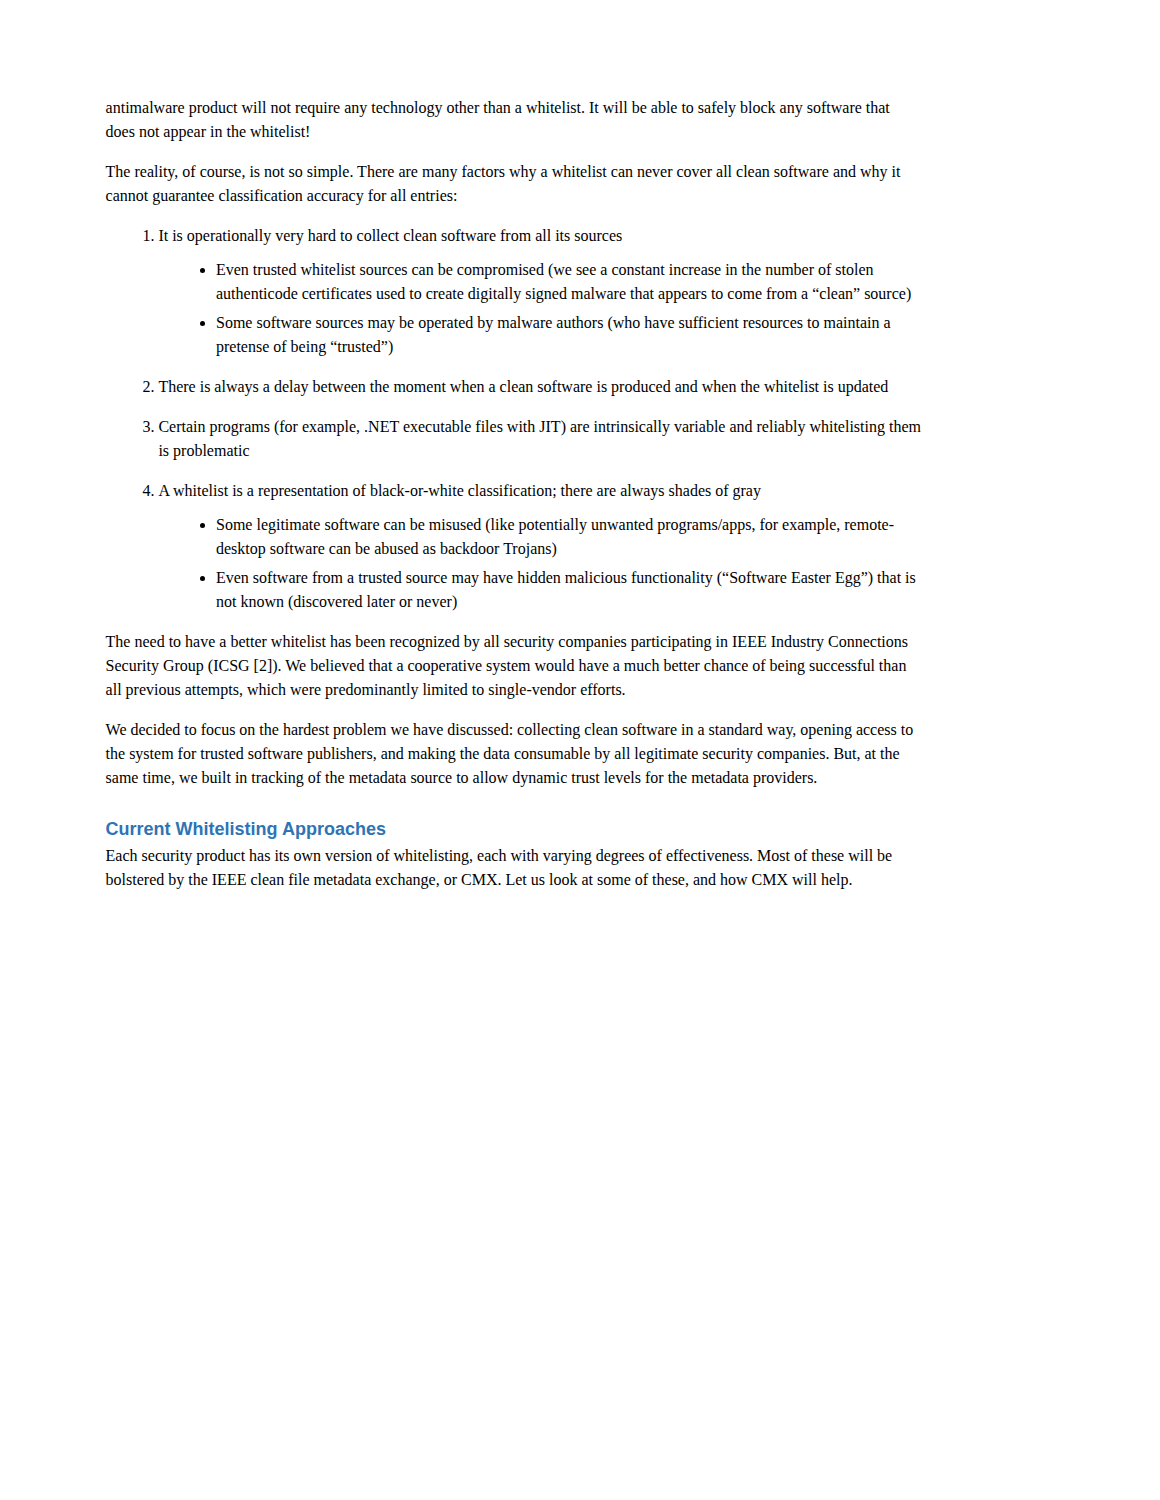antimalware product will not require any technology other than a whitelist. It will be able to safely block any software that does not appear in the whitelist!
The reality, of course, is not so simple. There are many factors why a whitelist can never cover all clean software and why it cannot guarantee classification accuracy for all entries:
It is operationally very hard to collect clean software from all its sources
Even trusted whitelist sources can be compromised (we see a constant increase in the number of stolen authenticode certificates used to create digitally signed malware that appears to come from a “clean” source)
Some software sources may be operated by malware authors (who have sufficient resources to maintain a pretense of being “trusted”)
There is always a delay between the moment when a clean software is produced and when the whitelist is updated
Certain programs (for example, .NET executable files with JIT) are intrinsically variable and reliably whitelisting them is problematic
A whitelist is a representation of black-or-white classification; there are always shades of gray
Some legitimate software can be misused (like potentially unwanted programs/apps, for example, remote-desktop software can be abused as backdoor Trojans)
Even software from a trusted source may have hidden malicious functionality (“Software Easter Egg”) that is not known (discovered later or never)
The need to have a better whitelist has been recognized by all security companies participating in IEEE Industry Connections Security Group (ICSG [2]). We believed that a cooperative system would have a much better chance of being successful than all previous attempts, which were predominantly limited to single-vendor efforts.
We decided to focus on the hardest problem we have discussed: collecting clean software in a standard way, opening access to the system for trusted software publishers, and making the data consumable by all legitimate security companies. But, at the same time, we built in tracking of the metadata source to allow dynamic trust levels for the metadata providers.
Current Whitelisting Approaches
Each security product has its own version of whitelisting, each with varying degrees of effectiveness. Most of these will be bolstered by the IEEE clean file metadata exchange, or CMX. Let us look at some of these, and how CMX will help.